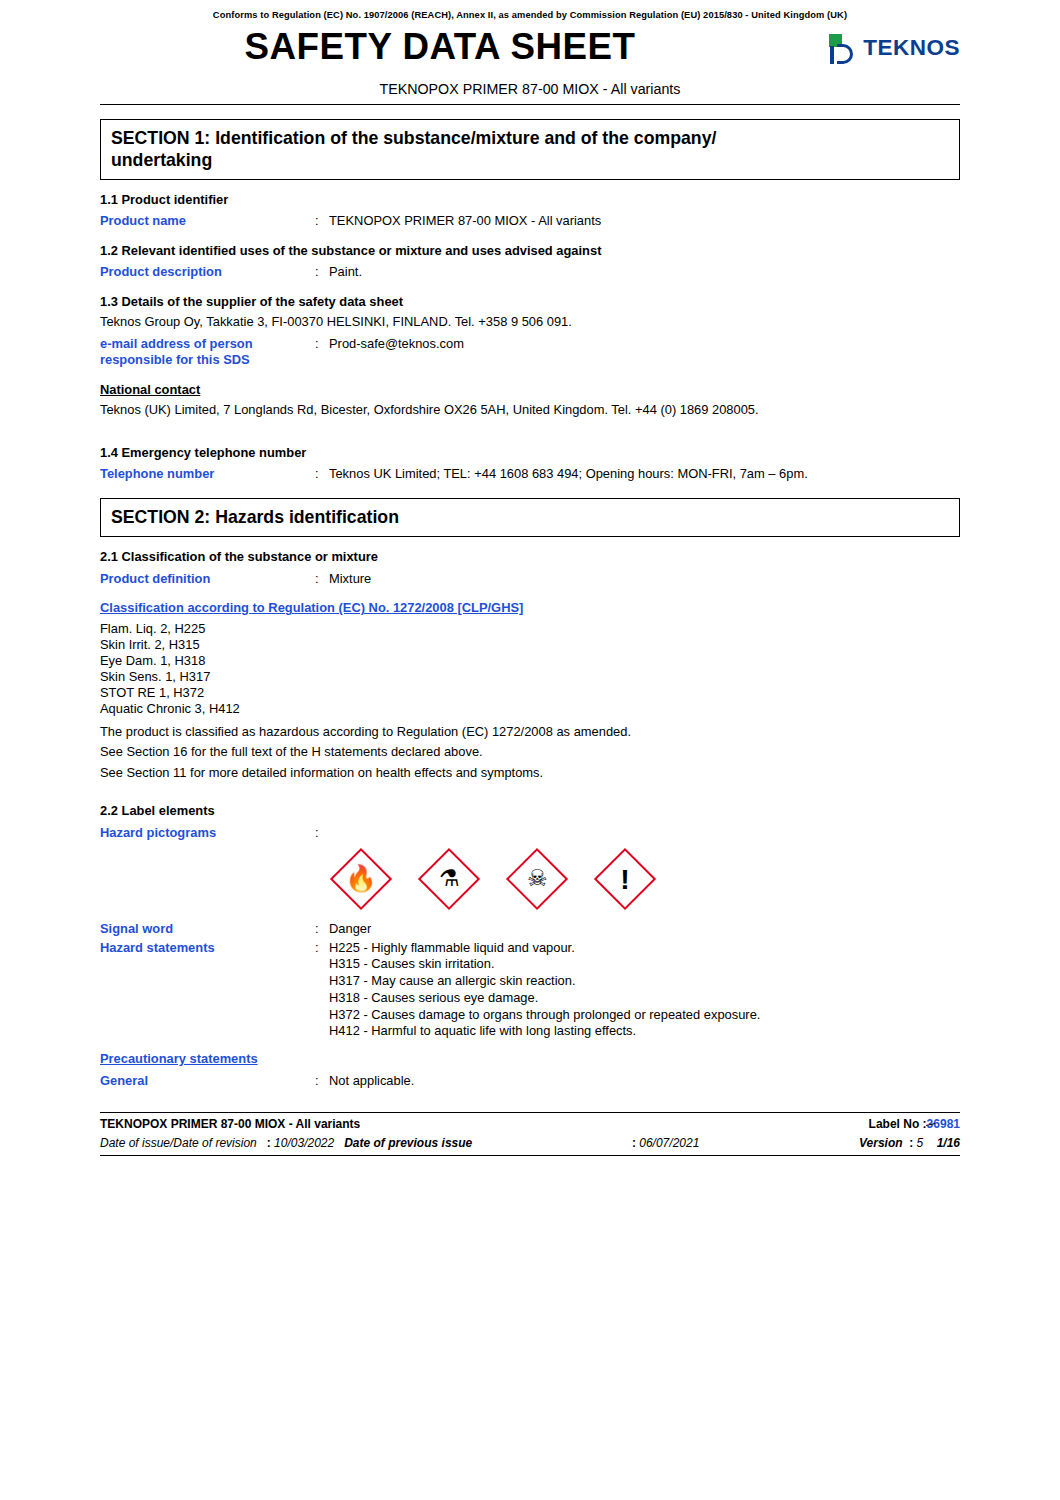Conforms to Regulation (EC) No. 1907/2006 (REACH), Annex II, as amended by Commission Regulation (EU) 2015/830 - United Kingdom (UK)
SAFETY DATA SHEET
TEKNOS
TEKNOPOX PRIMER 87-00 MIOX - All variants
SECTION 1: Identification of the substance/mixture and of the company/
undertaking
1.1 Product identifier
| Product name | : | TEKNOPOX PRIMER 87-00 MIOX - All variants |
1.2 Relevant identified uses of the substance or mixture and uses advised against
| Product description | : | Paint. |
1.3 Details of the supplier of the safety data sheet
Teknos Group Oy, Takkatie 3, FI-00370 HELSINKI, FINLAND. Tel. +358 9 506 091.
| e-mail address of person responsible for this SDS | : | Prod-safe@teknos.com |
National contact
Teknos (UK) Limited, 7 Longlands Rd, Bicester, Oxfordshire OX26 5AH, United Kingdom. Tel. +44 (0) 1869 208005.
1.4 Emergency telephone number
| Telephone number | : | Teknos UK Limited; TEL: +44 1608 683 494; Opening hours: MON-FRI, 7am – 6pm. |
SECTION 2: Hazards identification
2.1 Classification of the substance or mixture
| Product definition | : | Mixture |
Classification according to Regulation (EC) No. 1272/2008 [CLP/GHS]
Flam. Liq. 2, H225
Skin Irrit. 2, H315
Eye Dam. 1, H318
Skin Sens. 1, H317
STOT RE 1, H372
Aquatic Chronic 3, H412
The product is classified as hazardous according to Regulation (EC) 1272/2008 as amended.
See Section 16 for the full text of the H statements declared above.
See Section 11 for more detailed information on health effects and symptoms.
2.2 Label elements
| Hazard pictograms | : | |
🔥
⚗
☠
!
| Signal word | : | Danger |
| Hazard statements | : | H225 - Highly flammable liquid and vapour. H315 - Causes skin irritation. H317 - May cause an allergic skin reaction. H318 - Causes serious eye damage. H372 - Causes damage to organs through prolonged or repeated exposure. H412 - Harmful to aquatic life with long lasting effects. |
Precautionary statements
| General | : | Not applicable. |
TEKNOPOX PRIMER 87-00 MIOX - All variants Label No : 36981
Date of issue/Date of revision : 10/03/2022 Date of previous issue : 06/07/2021 Version : 5 1/16